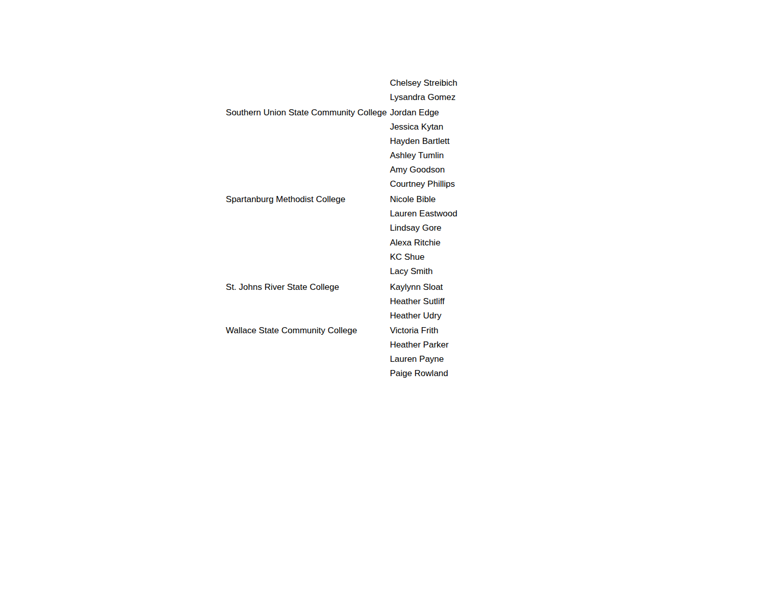| | Chelsey Streibich Lysandra Gomez |
| Southern Union State Community College | Jordan Edge Jessica Kytan Hayden Bartlett Ashley Tumlin Amy Goodson Courtney Phillips |
| Spartanburg Methodist College | Nicole Bible Lauren Eastwood Lindsay Gore Alexa Ritchie KC Shue Lacy Smith |
| St. Johns River State College | Kaylynn Sloat Heather Sutliff Heather Udry |
| Wallace State Community College | Victoria Frith Heather Parker Lauren Payne Paige Rowland |